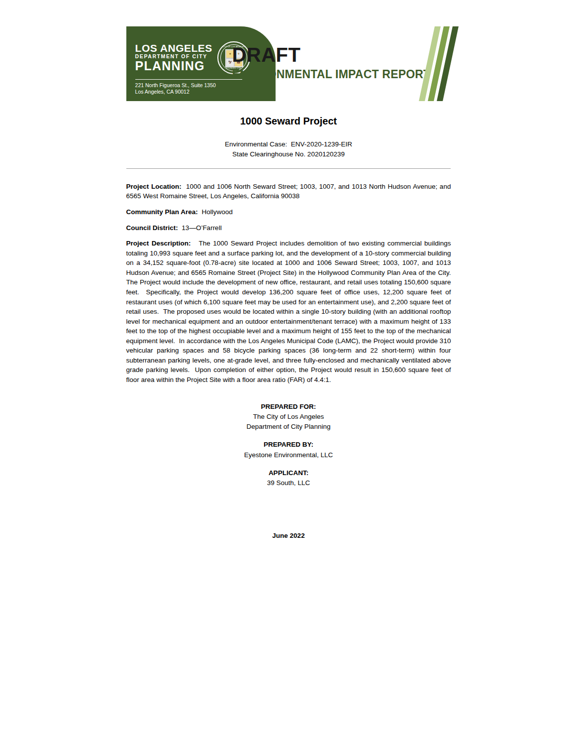LOS ANGELES
DEPARTMENT OF CITY
PLANNING
CITY OF LOS ANGELES
★
⚜
🦅
🐻
FOUNDED 1781
221 North Figueroa St., Suite 1350
Los Angeles, CA 90012
DRAFT
ENVIRONMENTAL IMPACT REPORT
1000 Seward Project
Environmental Case: ENV-2020-1239-EIR
State Clearinghouse No. 2020120239
Project Location: 1000 and 1006 North Seward Street; 1003, 1007, and 1013 North Hudson Avenue; and 6565 West Romaine Street, Los Angeles, California 90038
Community Plan Area: Hollywood
Council District: 13—O’Farrell
Project Description: The 1000 Seward Project includes demolition of two existing commercial buildings totaling 10,993 square feet and a surface parking lot, and the development of a 10-story commercial building on a 34,152 square-foot (0.78-acre) site located at 1000 and 1006 Seward Street; 1003, 1007, and 1013 Hudson Avenue; and 6565 Romaine Street (Project Site) in the Hollywood Community Plan Area of the City. The Project would include the development of new office, restaurant, and retail uses totaling 150,600 square feet. Specifically, the Project would develop 136,200 square feet of office uses, 12,200 square feet of restaurant uses (of which 6,100 square feet may be used for an entertainment use), and 2,200 square feet of retail uses. The proposed uses would be located within a single 10-story building (with an additional rooftop level for mechanical equipment and an outdoor entertainment/tenant terrace) with a maximum height of 133 feet to the top of the highest occupiable level and a maximum height of 155 feet to the top of the mechanical equipment level. In accordance with the Los Angeles Municipal Code (LAMC), the Project would provide 310 vehicular parking spaces and 58 bicycle parking spaces (36 long-term and 22 short-term) within four subterranean parking levels, one at-grade level, and three fully-enclosed and mechanically ventilated above grade parking levels. Upon completion of either option, the Project would result in 150,600 square feet of floor area within the Project Site with a floor area ratio (FAR) of 4.4:1.
PREPARED FOR:
The City of Los Angeles
Department of City Planning
PREPARED BY:
Eyestone Environmental, LLC
APPLICANT:
39 South, LLC
June 2022